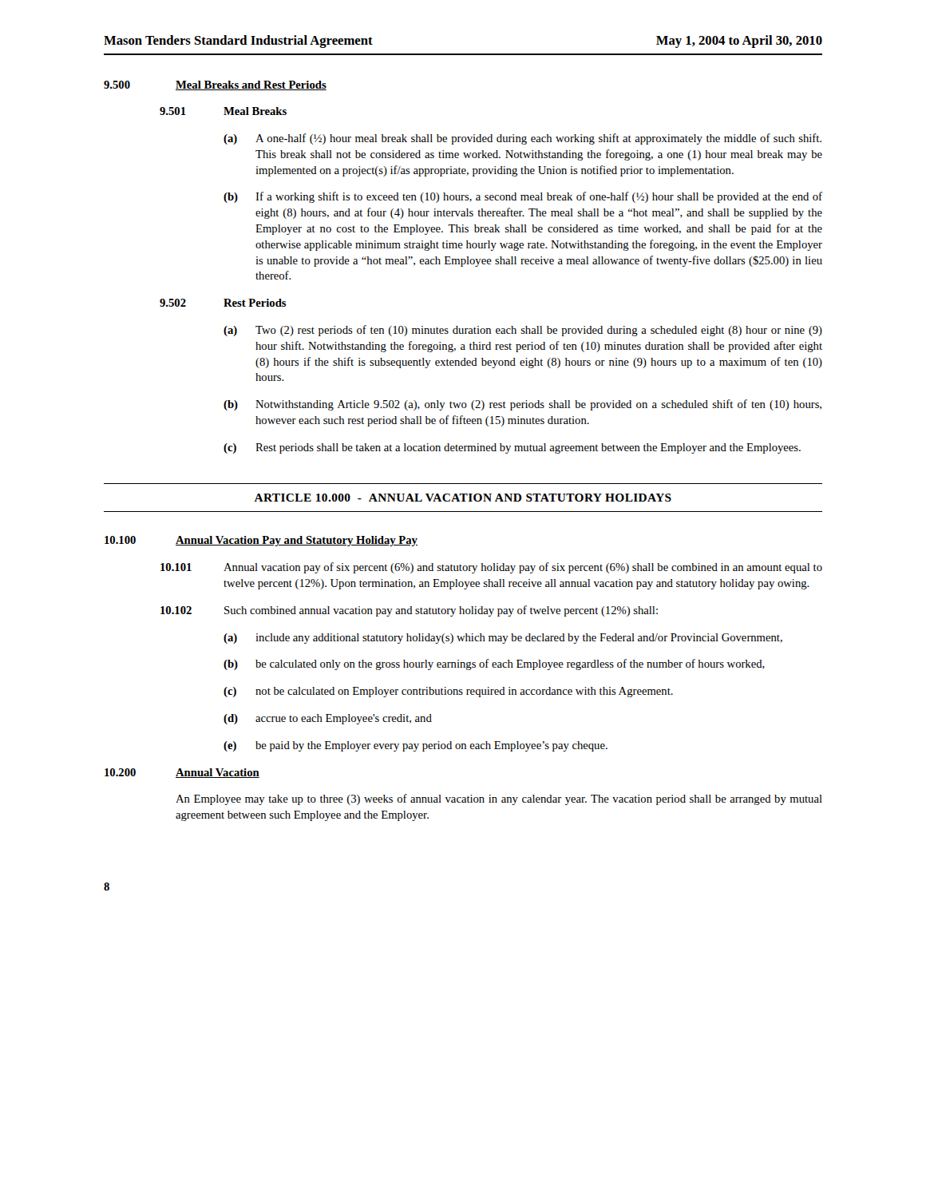Mason Tenders Standard Industrial Agreement
May 1, 2004 to April 30, 2010
9.500
Meal Breaks and Rest Periods
9.501
Meal Breaks
(a)
A one-half (½) hour meal break shall be provided during each working shift at approximately the middle of such shift. This break shall not be considered as time worked. Notwithstanding the foregoing, a one (1) hour meal break may be implemented on a project(s) if/as appropriate, providing the Union is notified prior to implementation.
(b)
If a working shift is to exceed ten (10) hours, a second meal break of one-half (½) hour shall be provided at the end of eight (8) hours, and at four (4) hour intervals thereafter. The meal shall be a “hot meal”, and shall be supplied by the Employer at no cost to the Employee. This break shall be considered as time worked, and shall be paid for at the otherwise applicable minimum straight time hourly wage rate. Notwithstanding the foregoing, in the event the Employer is unable to provide a “hot meal”, each Employee shall receive a meal allowance of twenty-five dollars ($25.00) in lieu thereof.
9.502
Rest Periods
(a)
Two (2) rest periods of ten (10) minutes duration each shall be provided during a scheduled eight (8) hour or nine (9) hour shift. Notwithstanding the foregoing, a third rest period of ten (10) minutes duration shall be provided after eight (8) hours if the shift is subsequently extended beyond eight (8) hours or nine (9) hours up to a maximum of ten (10) hours.
(b)
Notwithstanding Article 9.502 (a), only two (2) rest periods shall be provided on a scheduled shift of ten (10) hours, however each such rest period shall be of fifteen (15) minutes duration.
(c)
Rest periods shall be taken at a location determined by mutual agreement between the Employer and the Employees.
ARTICLE 10.000 - ANNUAL VACATION AND STATUTORY HOLIDAYS
10.100
Annual Vacation Pay and Statutory Holiday Pay
10.101
Annual vacation pay of six percent (6%) and statutory holiday pay of six percent (6%) shall be combined in an amount equal to twelve percent (12%). Upon termination, an Employee shall receive all annual vacation pay and statutory holiday pay owing.
10.102
Such combined annual vacation pay and statutory holiday pay of twelve percent (12%) shall:
(a)
include any additional statutory holiday(s) which may be declared by the Federal and/or Provincial Government,
(b)
be calculated only on the gross hourly earnings of each Employee regardless of the number of hours worked,
(c)
not be calculated on Employer contributions required in accordance with this Agreement.
(d)
accrue to each Employee's credit, and
(e)
be paid by the Employer every pay period on each Employee’s pay cheque.
10.200
Annual Vacation
An Employee may take up to three (3) weeks of annual vacation in any calendar year. The vacation period shall be arranged by mutual agreement between such Employee and the Employer.
8